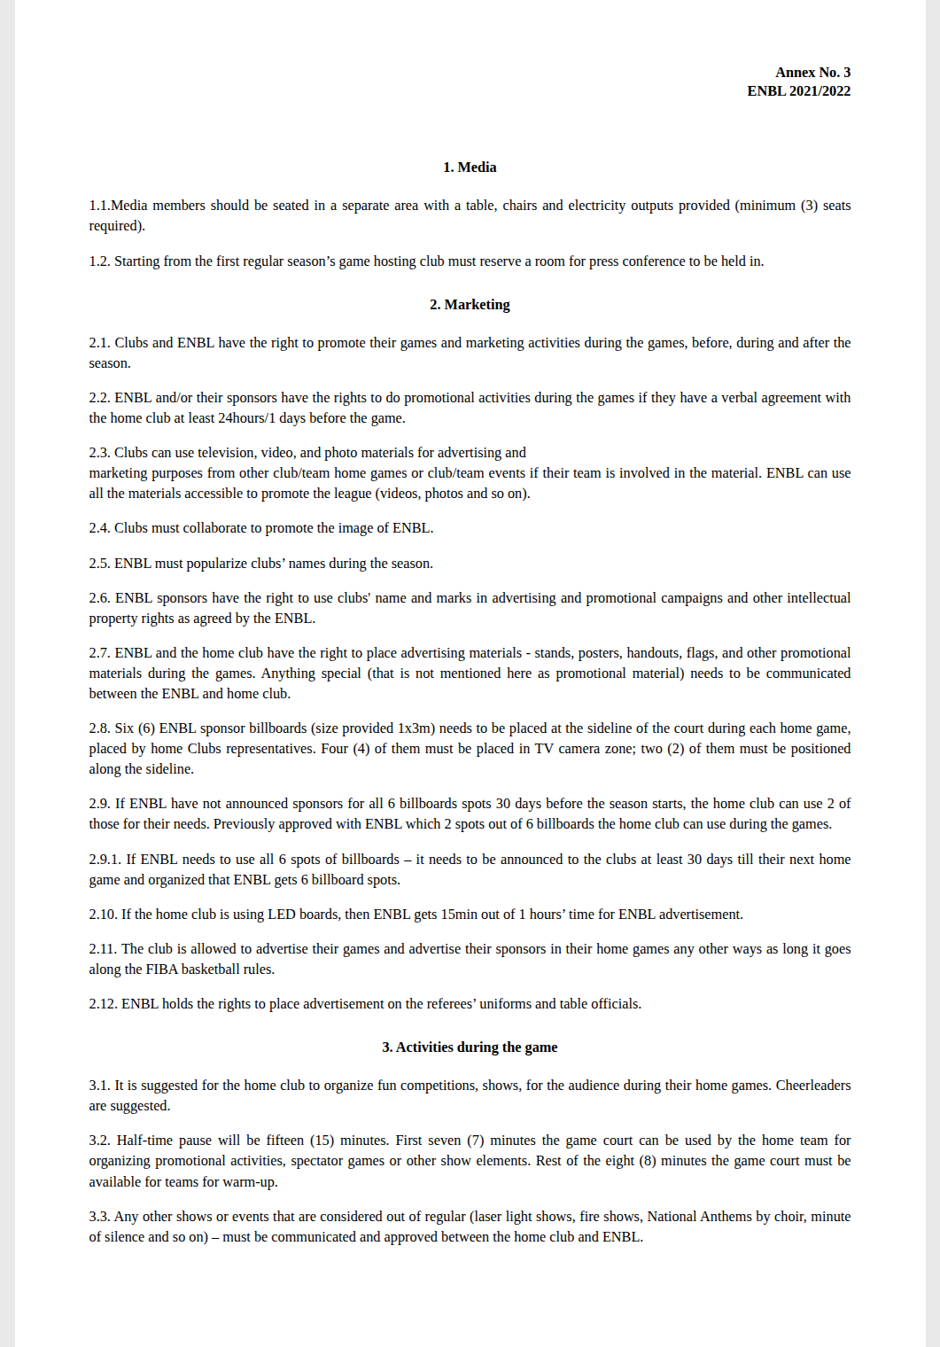Annex No. 3
ENBL 2021/2022
1. Media
1.1.Media members should be seated in a separate area with a table, chairs and electricity outputs provided (minimum (3) seats required).
1.2. Starting from the first regular season’s game hosting club must reserve a room for press conference to be held in.
2. Marketing
2.1. Clubs and ENBL have the right to promote their games and marketing activities during the games, before, during and after the season.
2.2. ENBL and/or their sponsors have the rights to do promotional activities during the games if they have a verbal agreement with the home club at least 24hours/1 days before the game.
2.3. Clubs can use television, video, and photo materials for advertising and
marketing purposes from other club/team home games or club/team events if their team is involved in the material. ENBL can use all the materials accessible to promote the league (videos, photos and so on).
2.4. Clubs must collaborate to promote the image of ENBL.
2.5. ENBL must popularize clubs’ names during the season.
2.6. ENBL sponsors have the right to use clubs' name and marks in advertising and promotional campaigns and other intellectual property rights as agreed by the ENBL.
2.7. ENBL and the home club have the right to place advertising materials - stands, posters, handouts, flags, and other promotional materials during the games. Anything special (that is not mentioned here as promotional material) needs to be communicated between the ENBL and home club.
2.8. Six (6) ENBL sponsor billboards (size provided 1x3m) needs to be placed at the sideline of the court during each home game, placed by home Clubs representatives. Four (4) of them must be placed in TV camera zone; two (2) of them must be positioned along the sideline.
2.9. If ENBL have not announced sponsors for all 6 billboards spots 30 days before the season starts, the home club can use 2 of those for their needs. Previously approved with ENBL which 2 spots out of 6 billboards the home club can use during the games.
2.9.1. If ENBL needs to use all 6 spots of billboards – it needs to be announced to the clubs at least 30 days till their next home game and organized that ENBL gets 6 billboard spots.
2.10. If the home club is using LED boards, then ENBL gets 15min out of 1 hours’ time for ENBL advertisement.
2.11. The club is allowed to advertise their games and advertise their sponsors in their home games any other ways as long it goes along the FIBA basketball rules.
2.12. ENBL holds the rights to place advertisement on the referees’ uniforms and table officials.
3. Activities during the game
3.1. It is suggested for the home club to organize fun competitions, shows, for the audience during their home games. Cheerleaders are suggested.
3.2. Half-time pause will be fifteen (15) minutes. First seven (7) minutes the game court can be used by the home team for organizing promotional activities, spectator games or other show elements. Rest of the eight (8) minutes the game court must be available for teams for warm-up.
3.3. Any other shows or events that are considered out of regular (laser light shows, fire shows, National Anthems by choir, minute of silence and so on) – must be communicated and approved between the home club and ENBL.